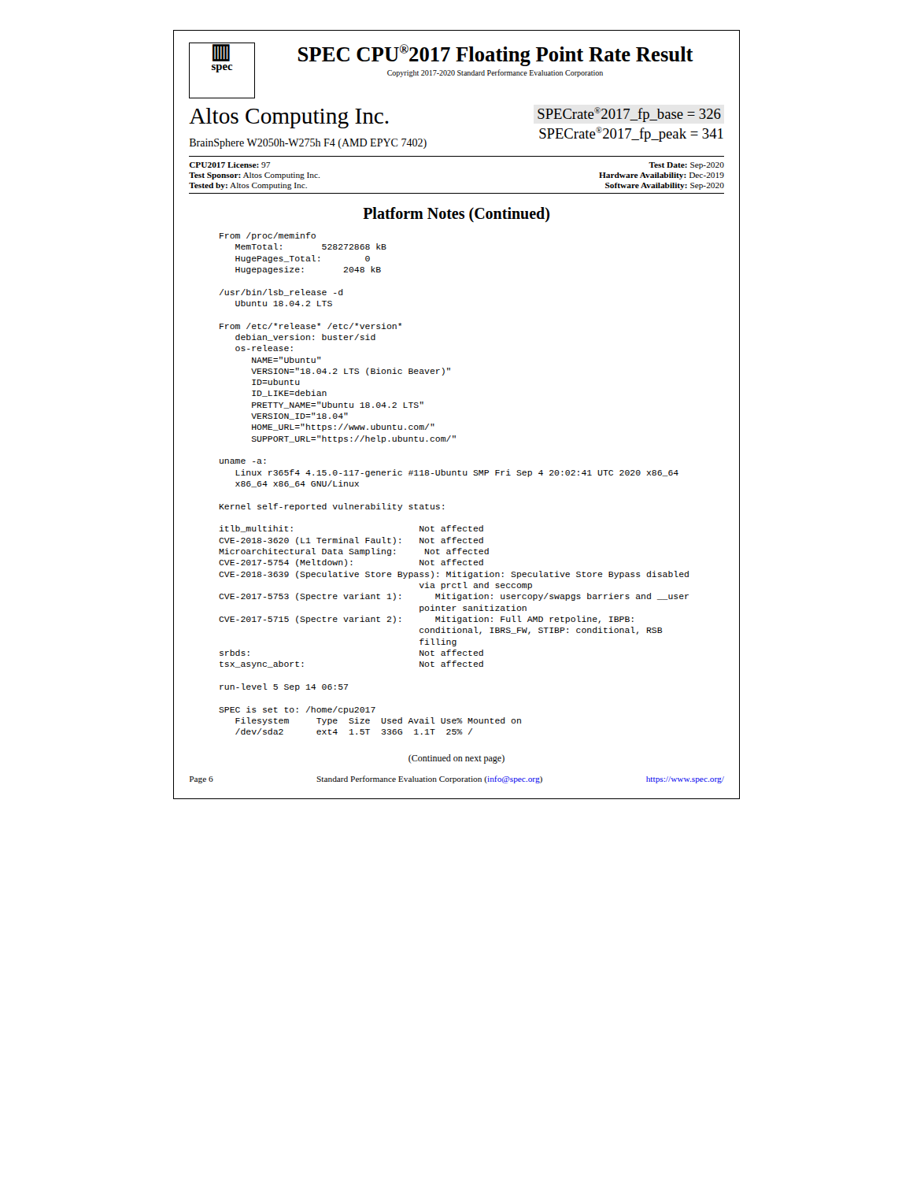▥
spec
SPEC CPU®2017 Floating Point Rate Result
Copyright 2017-2020 Standard Performance Evaluation Corporation
Altos Computing Inc.
BrainSphere W2050h-W275h F4 (AMD EPYC 7402)
SPECrate®2017_fp_base = 326
SPECrate®2017_fp_peak = 341
CPU2017 License: 97
Test Sponsor: Altos Computing Inc.
Tested by: Altos Computing Inc.
Test Date: Sep-2020
Hardware Availability: Dec-2019
Software Availability: Sep-2020
Platform Notes (Continued)
  From /proc/meminfo
     MemTotal:       528272868 kB
     HugePages_Total:        0
     Hugepagesize:       2048 kB

  /usr/bin/lsb_release -d
     Ubuntu 18.04.2 LTS

  From /etc/*release* /etc/*version*
     debian_version: buster/sid
     os-release:
        NAME="Ubuntu"
        VERSION="18.04.2 LTS (Bionic Beaver)"
        ID=ubuntu
        ID_LIKE=debian
        PRETTY_NAME="Ubuntu 18.04.2 LTS"
        VERSION_ID="18.04"
        HOME_URL="https://www.ubuntu.com/"
        SUPPORT_URL="https://help.ubuntu.com/"

  uname -a:
     Linux r365f4 4.15.0-117-generic #118-Ubuntu SMP Fri Sep 4 20:02:41 UTC 2020 x86_64
     x86_64 x86_64 GNU/Linux

  Kernel self-reported vulnerability status:

  itlb_multihit:                       Not affected
  CVE-2018-3620 (L1 Terminal Fault):   Not affected
  Microarchitectural Data Sampling:     Not affected
  CVE-2017-5754 (Meltdown):            Not affected
  CVE-2018-3639 (Speculative Store Bypass): Mitigation: Speculative Store Bypass disabled
                                       via prctl and seccomp
  CVE-2017-5753 (Spectre variant 1):      Mitigation: usercopy/swapgs barriers and __user
                                       pointer sanitization
  CVE-2017-5715 (Spectre variant 2):      Mitigation: Full AMD retpoline, IBPB:
                                       conditional, IBRS_FW, STIBP: conditional, RSB
                                       filling
  srbds:                               Not affected
  tsx_async_abort:                     Not affected

  run-level 5 Sep 14 06:57

  SPEC is set to: /home/cpu2017
     Filesystem     Type  Size  Used Avail Use% Mounted on
     /dev/sda2      ext4  1.5T  336G  1.1T  25% /
(Continued on next page)
Page 6
Standard Performance Evaluation Corporation (info@spec.org)
https://www.spec.org/